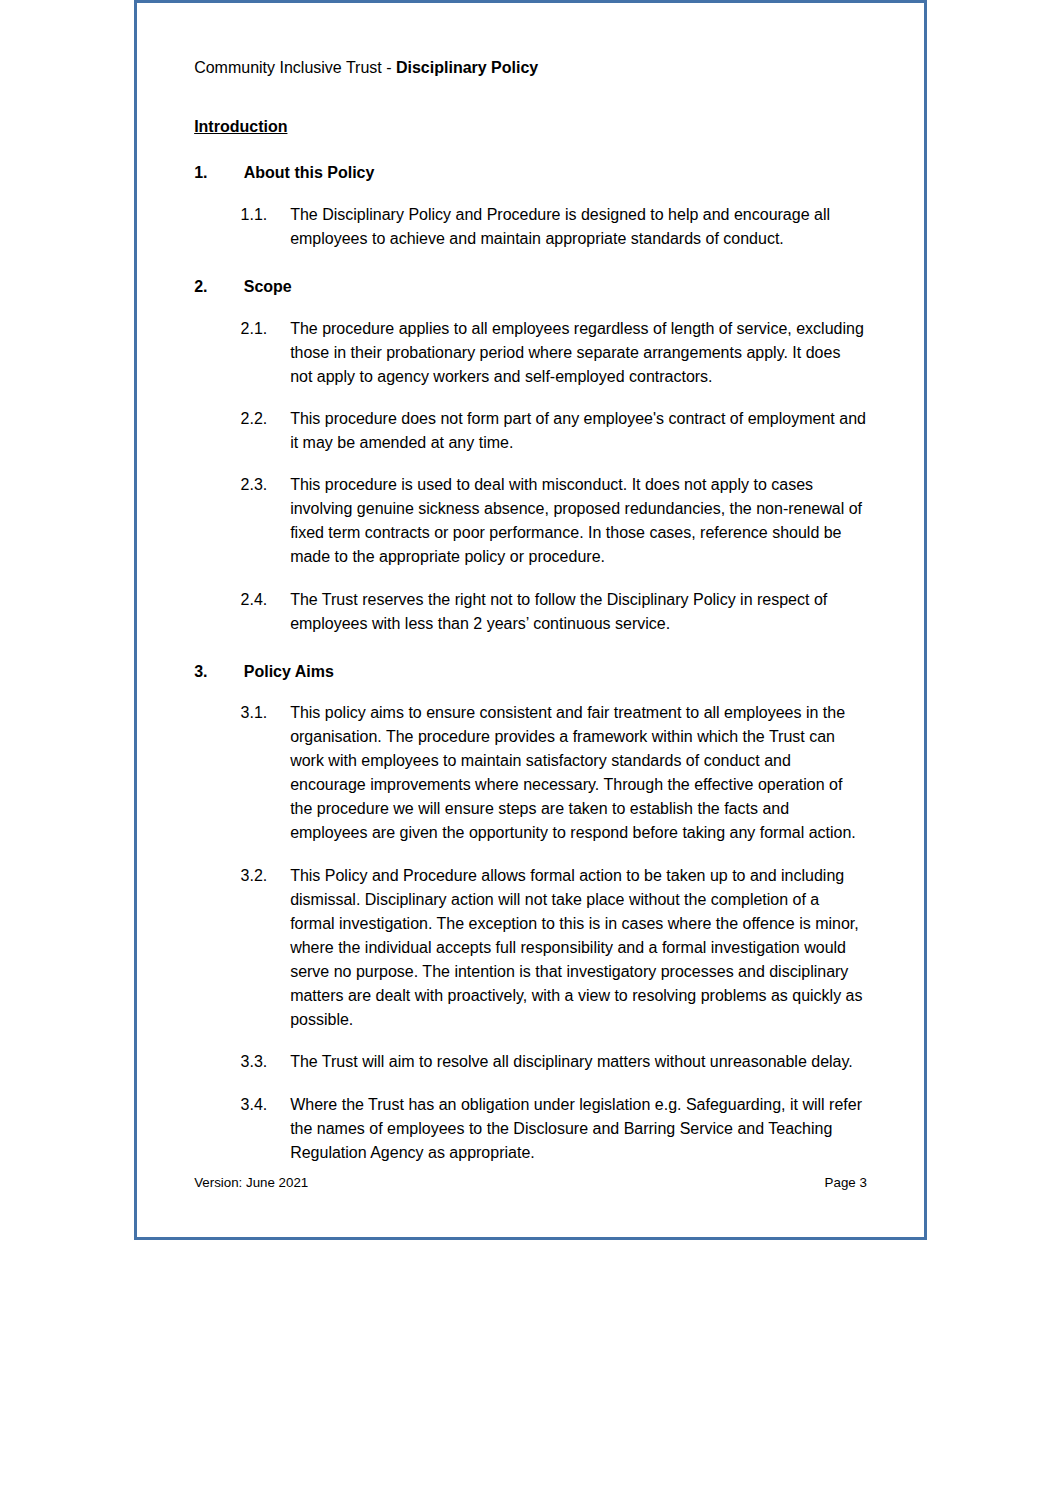Community Inclusive Trust - Disciplinary Policy
Introduction
1. About this Policy
1.1. The Disciplinary Policy and Procedure is designed to help and encourage all employees to achieve and maintain appropriate standards of conduct.
2. Scope
2.1. The procedure applies to all employees regardless of length of service, excluding those in their probationary period where separate arrangements apply. It does not apply to agency workers and self-employed contractors.
2.2. This procedure does not form part of any employee's contract of employment and it may be amended at any time.
2.3. This procedure is used to deal with misconduct. It does not apply to cases involving genuine sickness absence, proposed redundancies, the non-renewal of fixed term contracts or poor performance. In those cases, reference should be made to the appropriate policy or procedure.
2.4. The Trust reserves the right not to follow the Disciplinary Policy in respect of employees with less than 2 years’ continuous service.
3. Policy Aims
3.1. This policy aims to ensure consistent and fair treatment to all employees in the organisation. The procedure provides a framework within which the Trust can work with employees to maintain satisfactory standards of conduct and encourage improvements where necessary. Through the effective operation of the procedure we will ensure steps are taken to establish the facts and employees are given the opportunity to respond before taking any formal action.
3.2. This Policy and Procedure allows formal action to be taken up to and including dismissal. Disciplinary action will not take place without the completion of a formal investigation. The exception to this is in cases where the offence is minor, where the individual accepts full responsibility and a formal investigation would serve no purpose. The intention is that investigatory processes and disciplinary matters are dealt with proactively, with a view to resolving problems as quickly as possible.
3.3. The Trust will aim to resolve all disciplinary matters without unreasonable delay.
3.4. Where the Trust has an obligation under legislation e.g. Safeguarding, it will refer the names of employees to the Disclosure and Barring Service and Teaching Regulation Agency as appropriate.
Version: June 2021 Page 3